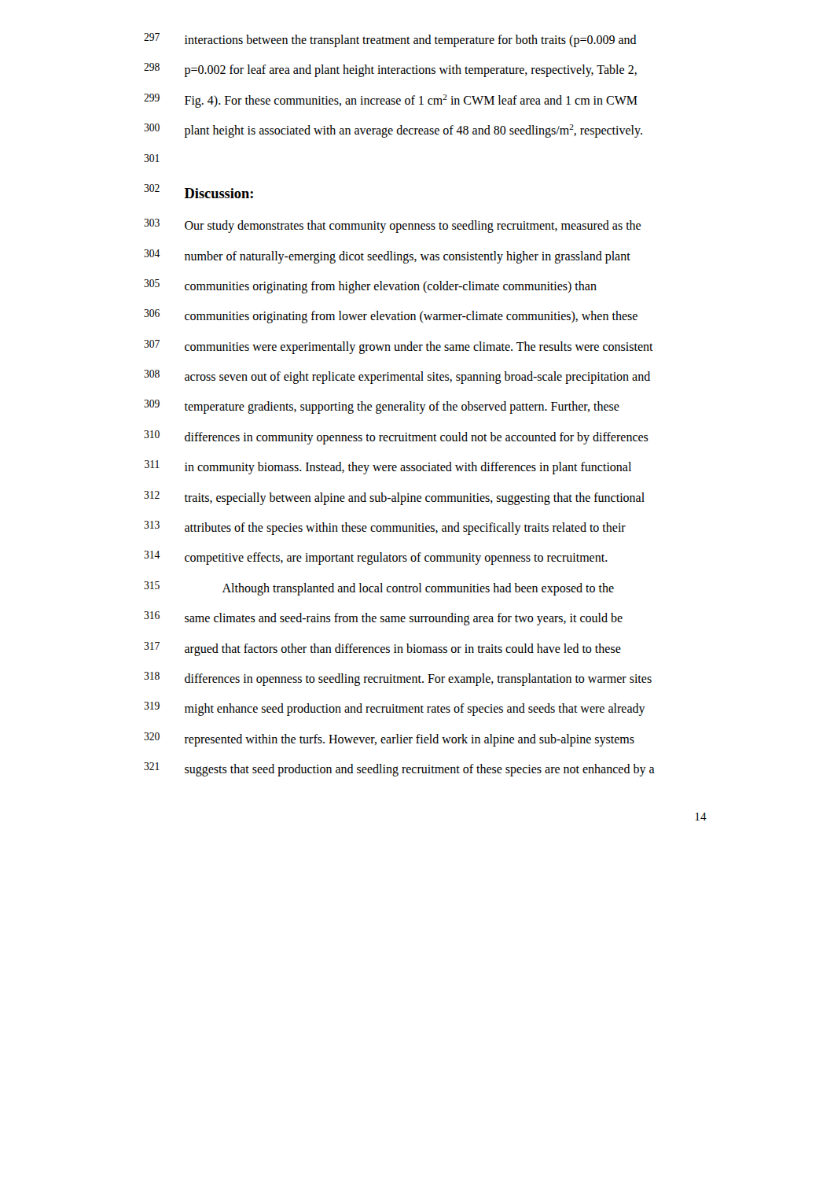interactions between the transplant treatment and temperature for both traits (p=0.009 and
p=0.002 for leaf area and plant height interactions with temperature, respectively, Table 2,
Fig. 4). For these communities, an increase of 1 cm2 in CWM leaf area and 1 cm in CWM
plant height is associated with an average decrease of 48 and 80 seedlings/m2, respectively.
Discussion:
Our study demonstrates that community openness to seedling recruitment, measured as the
number of naturally-emerging dicot seedlings, was consistently higher in grassland plant
communities originating from higher elevation (colder-climate communities) than
communities originating from lower elevation (warmer-climate communities), when these
communities were experimentally grown under the same climate. The results were consistent
across seven out of eight replicate experimental sites, spanning broad-scale precipitation and
temperature gradients, supporting the generality of the observed pattern. Further, these
differences in community openness to recruitment could not be accounted for by differences
in community biomass. Instead, they were associated with differences in plant functional
traits, especially between alpine and sub-alpine communities, suggesting that the functional
attributes of the species within these communities, and specifically traits related to their
competitive effects, are important regulators of community openness to recruitment.
Although transplanted and local control communities had been exposed to the
same climates and seed-rains from the same surrounding area for two years, it could be
argued that factors other than differences in biomass or in traits could have led to these
differences in openness to seedling recruitment. For example, transplantation to warmer sites
might enhance seed production and recruitment rates of species and seeds that were already
represented within the turfs. However, earlier field work in alpine and sub-alpine systems
suggests that seed production and seedling recruitment of these species are not enhanced by a
14